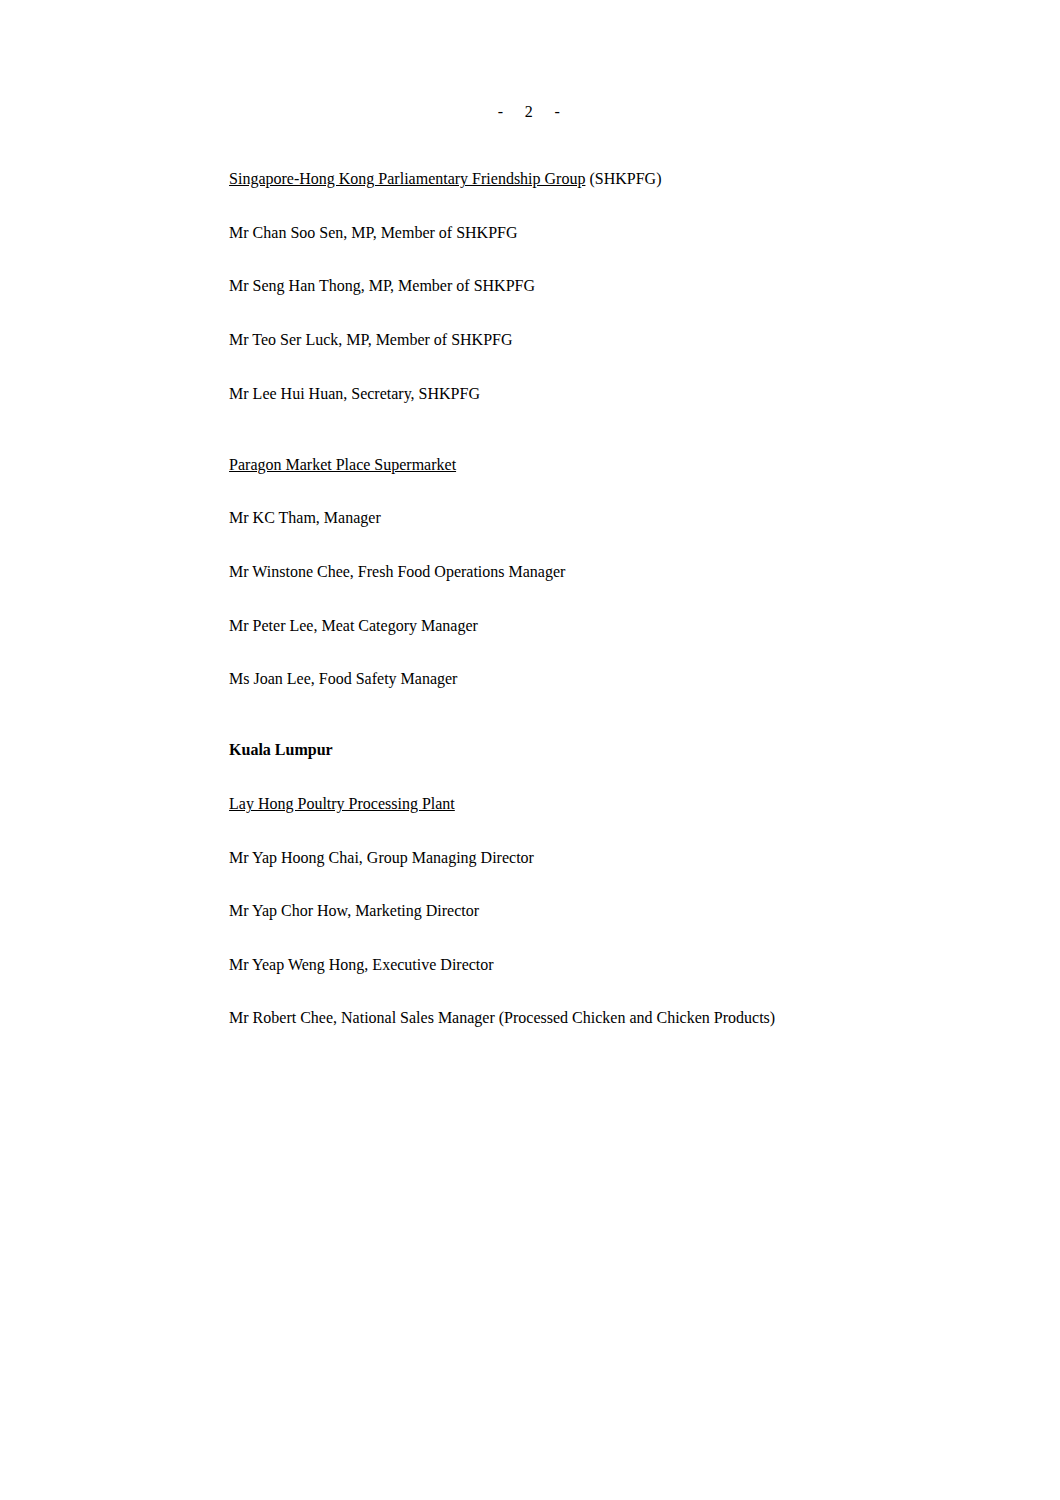- 2 -
Singapore-Hong Kong Parliamentary Friendship Group (SHKPFG)
Mr Chan Soo Sen, MP, Member of SHKPFG
Mr Seng Han Thong, MP, Member of SHKPFG
Mr Teo Ser Luck, MP, Member of SHKPFG
Mr Lee Hui Huan, Secretary, SHKPFG
Paragon Market Place Supermarket
Mr KC Tham, Manager
Mr Winstone Chee, Fresh Food Operations Manager
Mr Peter Lee, Meat Category Manager
Ms Joan Lee, Food Safety Manager
Kuala Lumpur
Lay Hong Poultry Processing Plant
Mr Yap Hoong Chai, Group Managing Director
Mr Yap Chor How, Marketing Director
Mr Yeap Weng Hong, Executive Director
Mr Robert Chee, National Sales Manager (Processed Chicken and Chicken Products)